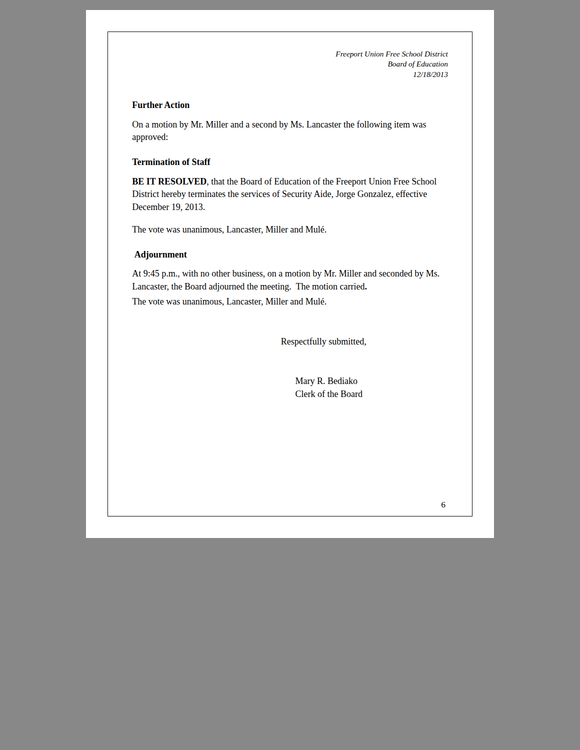Freeport Union Free School District
Board of Education
12/18/2013
Further Action
On a motion by Mr. Miller and a second by Ms. Lancaster the following item was approved:
Termination of Staff
BE IT RESOLVED, that the Board of Education of the Freeport Union Free School District hereby terminates the services of Security Aide, Jorge Gonzalez, effective December 19, 2013.
The vote was unanimous, Lancaster, Miller and Mulé.
Adjournment
At 9:45 p.m., with no other business, on a motion by Mr. Miller and seconded by Ms. Lancaster, the Board adjourned the meeting. The motion carried.
The vote was unanimous, Lancaster, Miller and Mulé.
Respectfully submitted,
Mary R. Bediako
Clerk of the Board
6